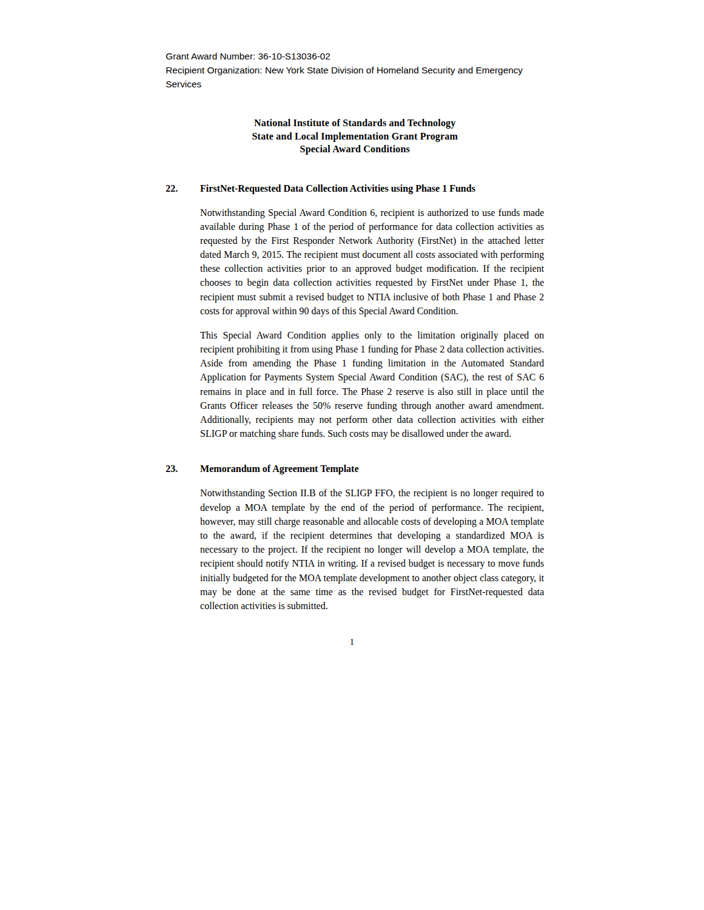Grant Award Number: 36-10-S13036-02
Recipient Organization: New York State Division of Homeland Security and Emergency Services
National Institute of Standards and Technology
State and Local Implementation Grant Program
Special Award Conditions
22.
FirstNet-Requested Data Collection Activities using Phase 1 Funds
Notwithstanding Special Award Condition 6, recipient is authorized to use funds made available during Phase 1 of the period of performance for data collection activities as requested by the First Responder Network Authority (FirstNet) in the attached letter dated March 9, 2015. The recipient must document all costs associated with performing these collection activities prior to an approved budget modification. If the recipient chooses to begin data collection activities requested by FirstNet under Phase 1, the recipient must submit a revised budget to NTIA inclusive of both Phase 1 and Phase 2 costs for approval within 90 days of this Special Award Condition.
This Special Award Condition applies only to the limitation originally placed on recipient prohibiting it from using Phase 1 funding for Phase 2 data collection activities. Aside from amending the Phase 1 funding limitation in the Automated Standard Application for Payments System Special Award Condition (SAC), the rest of SAC 6 remains in place and in full force. The Phase 2 reserve is also still in place until the Grants Officer releases the 50% reserve funding through another award amendment. Additionally, recipients may not perform other data collection activities with either SLIGP or matching share funds. Such costs may be disallowed under the award.
23.
Memorandum of Agreement Template
Notwithstanding Section II.B of the SLIGP FFO, the recipient is no longer required to develop a MOA template by the end of the period of performance. The recipient, however, may still charge reasonable and allocable costs of developing a MOA template to the award, if the recipient determines that developing a standardized MOA is necessary to the project. If the recipient no longer will develop a MOA template, the recipient should notify NTIA in writing. If a revised budget is necessary to move funds initially budgeted for the MOA template development to another object class category, it may be done at the same time as the revised budget for FirstNet-requested data collection activities is submitted.
1